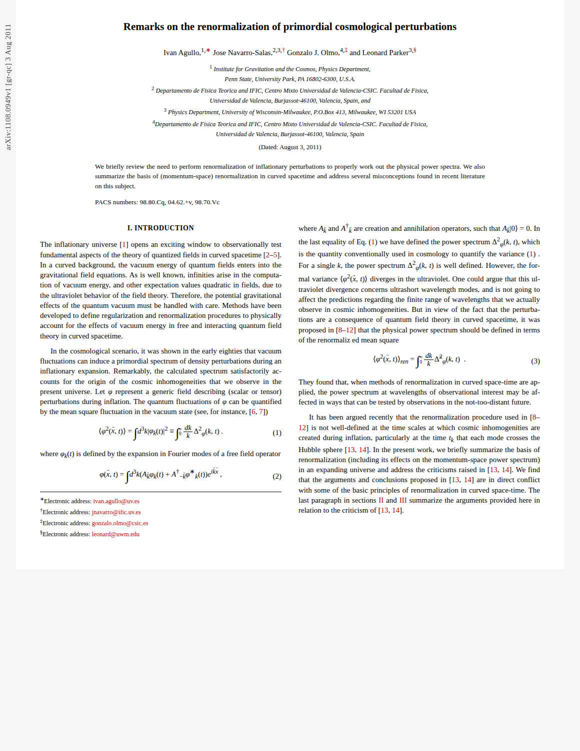arXiv:1108.0949v1 [gr-qc] 3 Aug 2011
Remarks on the renormalization of primordial cosmological perturbations
Ivan Agullo,1,∗ Jose Navarro-Salas,2,3,† Gonzalo J. Olmo,4,‡ and Leonard Parker3,§
1 Institute for Gravitation and the Cosmos, Physics Department,
Penn State, University Park, PA 16802-6300, U.S.A.
2 Departamento de Fisica Teorica and IFIC, Centro Mixto Universidad de Valencia-CSIC. Facultad de Fisica,
Universidad de Valencia, Burjassot-46100, Valencia, Spain, and
3 Physics Department, University of Wisconsin-Milwaukee, P.O.Box 413, Milwaukee, WI 53201 USA
4 Departamento de Fisica Teorica and IFIC, Centro Mixto Universidad de Valencia-CSIC. Facultad de Fisica,
Universidad de Valencia, Burjassot-46100, Valencia, Spain
(Dated: August 3, 2011)
We briefly review the need to perform renormalization of inflationary perturbations to properly work out the physical power spectra. We also summarize the basis of (momentum-space) renormalization in curved spacetime and address several misconceptions found in recent literature on this subject.
PACS numbers: 98.80.Cq, 04.62.+v, 98.70.Vc
I. Introduction
The inflationary universe [1] opens an exciting window to observationally test fundamental aspects of the theory of quantized fields in curved spacetime [2–5]. In a curved background, the vacuum energy of quantum fields enters into the gravitational field equations. As is well known, infinities arise in the computation of vacuum energy, and other expectation values quadratic in fields, due to the ultraviolet behavior of the field theory. Therefore, the potential gravitational effects of the quantum vacuum must be handled with care. Methods have been developed to define regularization and renormalization procedures to physically account for the effects of vacuum energy in free and interacting quantum field theory in curved spacetime.
In the cosmological scenario, it was shown in the early eighties that vacuum fluctuations can induce a primordial spectrum of density perturbations during an inflationary expansion. Remarkably, the calculated spectrum satisfactorily accounts for the origin of the cosmic inhomogeneities that we observe in the present universe. Let φ represent a generic field describing (scalar or tensor) perturbations during inflation. The quantum fluctuations of φ can be quantified by the mean square fluctuation in the vacuum state (see, for instance, [6, 7])
⟨φ2(x, t)⟩ = ∫d3k|φk(t)|2 ≡ ∫∞0 dk k Δ2φ(k, t) . (1)
where φk(t) is defined by the expansion in Fourier modes of a free field operator
φ(x, t) = ∫d3k(Akφk(t) + A†−kφ∗k(t))eikx , (2)
∗Electronic address: ivan.agullo@uv.es
†Electronic address: jnavarro@ific.uv.es
‡Electronic address: gonzalo.olmo@csic.es
§Electronic address: leonard@uwm.edu
where Ak and A†k are creation and annihilation operators, such that Ak|0⟩ = 0. In the last equality of Eq. (1) we have defined the power spectrum Δ2φ(k, t), which is the quantity conventionally used in cosmology to quantify the variance (1) . For a single k, the power spectrum Δ2φ(k, t) is well defined. However, the formal variance ⟨φ2(x, t)⟩ diverges in the ultraviolet. One could argue that this ultraviolet divergence concerns ultrashort wavelength modes, and is not going to affect the predictions regarding the finite range of wavelengths that we actually observe in cosmic inhomogeneities. But in view of the fact that the perturbations are a consequence of quantum field theory in curved spacetime, it was proposed in [8–12] that the physical power spectrum should be defined in terms of the renormaliz ed mean square
⟨φ2(x, t)⟩ren = ∫∞0 dk k Δ̃2φ(k, t) . (3)
They found that, when methods of renormalization in curved space-time are applied, the power spectrum at wavelengths of observational interest may be affected in ways that can be tested by observations in the not-too-distant future.
It has been argued recently that the renormalization procedure used in [8–12] is not well-defined at the time scales at which cosmic inhomogenities are created during inflation, particularly at the time tk that each mode crosses the Hubble sphere [13, 14]. In the present work, we briefly summarize the basis of renormalization (including its effects on the momentum-space power spectrum) in an expanding universe and address the criticisms raised in [13, 14]. We find that the arguments and conclusions proposed in [13, 14] are in direct conflict with some of the basic principles of renormalization in curved space-time. The last paragraph in sections II and III summarize the arguments provided here in relation to the criticism of [13, 14].